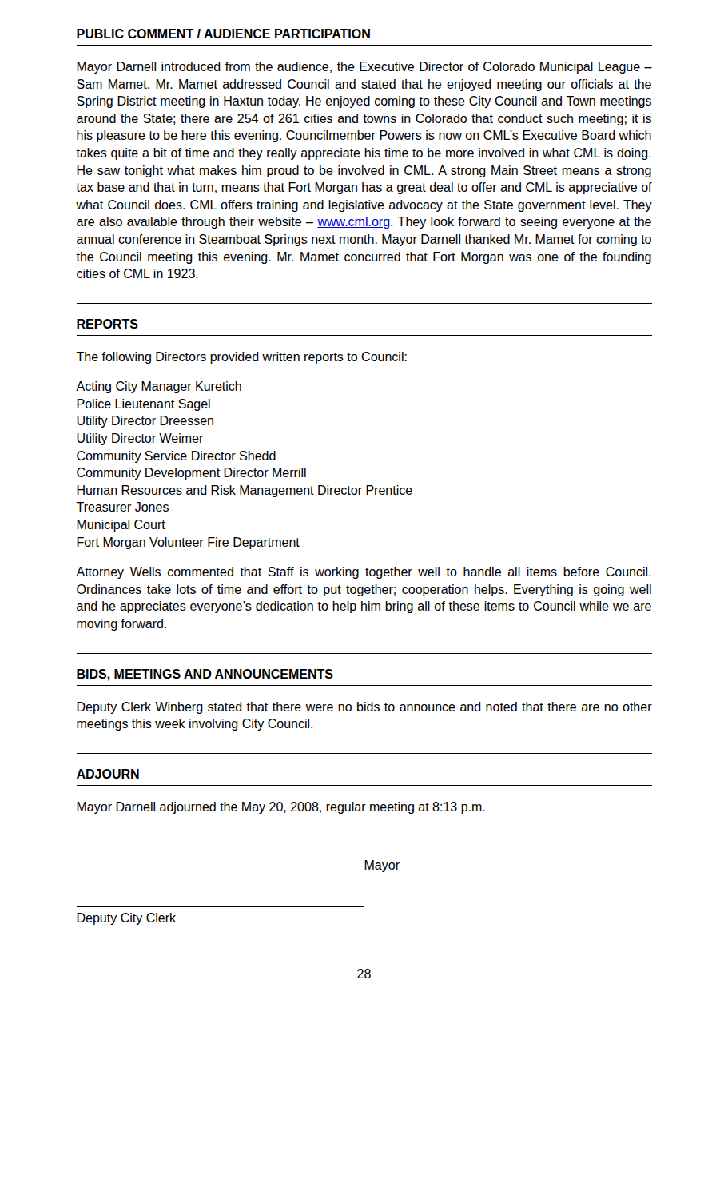PUBLIC COMMENT / AUDIENCE PARTICIPATION
Mayor Darnell introduced from the audience, the Executive Director of Colorado Municipal League – Sam Mamet. Mr. Mamet addressed Council and stated that he enjoyed meeting our officials at the Spring District meeting in Haxtun today. He enjoyed coming to these City Council and Town meetings around the State; there are 254 of 261 cities and towns in Colorado that conduct such meeting; it is his pleasure to be here this evening. Councilmember Powers is now on CML’s Executive Board which takes quite a bit of time and they really appreciate his time to be more involved in what CML is doing. He saw tonight what makes him proud to be involved in CML. A strong Main Street means a strong tax base and that in turn, means that Fort Morgan has a great deal to offer and CML is appreciative of what Council does. CML offers training and legislative advocacy at the State government level. They are also available through their website – www.cml.org. They look forward to seeing everyone at the annual conference in Steamboat Springs next month. Mayor Darnell thanked Mr. Mamet for coming to the Council meeting this evening. Mr. Mamet concurred that Fort Morgan was one of the founding cities of CML in 1923.
REPORTS
The following Directors provided written reports to Council:
Acting City Manager Kuretich
Police Lieutenant Sagel
Utility Director Dreessen
Utility Director Weimer
Community Service Director Shedd
Community Development Director Merrill
Human Resources and Risk Management Director Prentice
Treasurer Jones
Municipal Court
Fort Morgan Volunteer Fire Department
Attorney Wells commented that Staff is working together well to handle all items before Council. Ordinances take lots of time and effort to put together; cooperation helps. Everything is going well and he appreciates everyone’s dedication to help him bring all of these items to Council while we are moving forward.
BIDS, MEETINGS AND ANNOUNCEMENTS
Deputy Clerk Winberg stated that there were no bids to announce and noted that there are no other meetings this week involving City Council.
ADJOURN
Mayor Darnell adjourned the May 20, 2008, regular meeting at 8:13 p.m.
Mayor
Deputy City Clerk
28